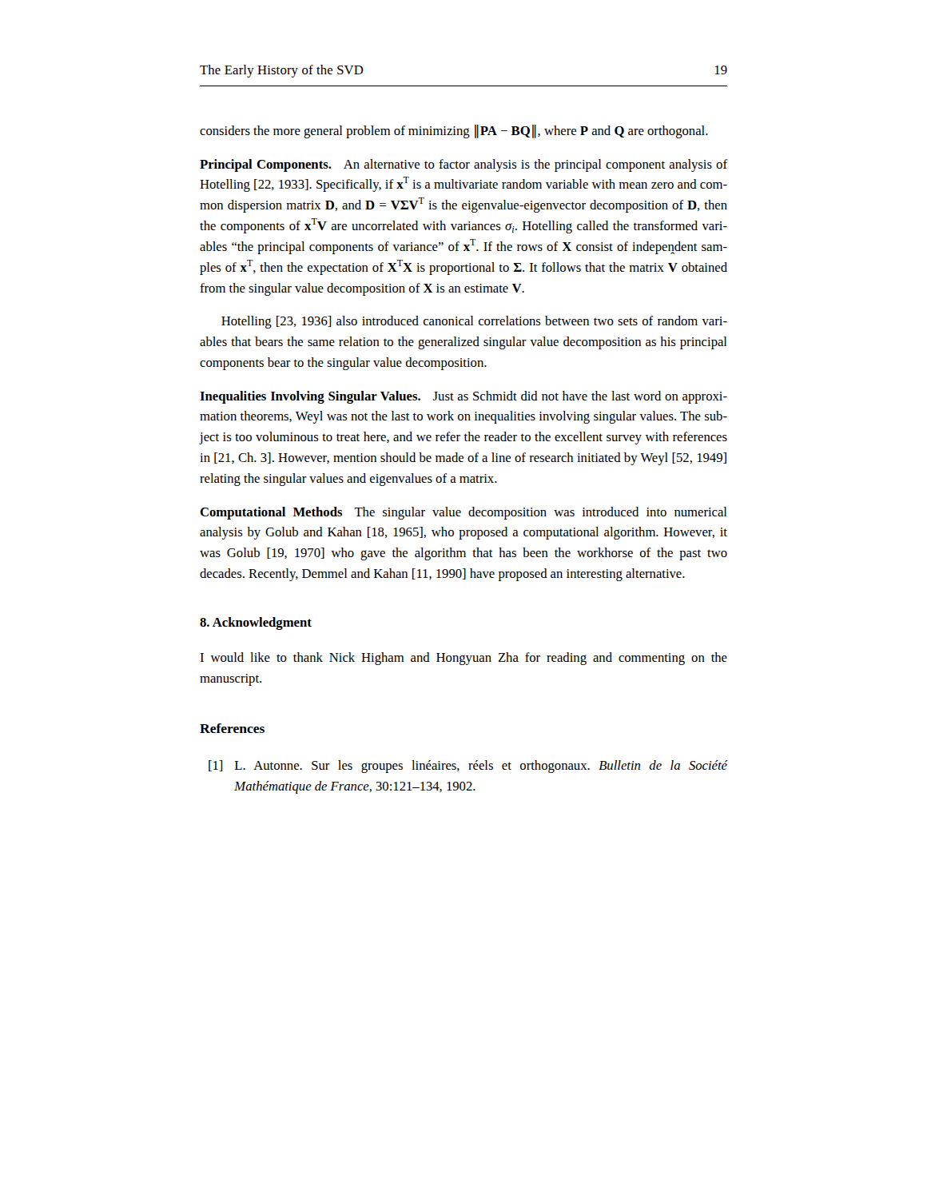The Early History of the SVD 19
considers the more general problem of minimizing ∥PA − BQ∥, where P and Q are orthogonal.
Principal Components. An alternative to factor analysis is the principal component analysis of Hotelling [22, 1933]. Specifically, if xT is a multivariate random variable with mean zero and common dispersion matrix D, and D = VΣVT is the eigenvalue-eigenvector decomposition of D, then the components of xTV are uncorrelated with variances σi. Hotelling called the transformed variables “the principal components of variance” of xT. If the rows of X consist of independent samples of xT, then the expectation of XTX is proportional to Σ. It follows that the matrix V obtained from the singular value decomposition of X is an estimate V.
Hotelling [23, 1936] also introduced canonical correlations between two sets of random variables that bears the same relation to the generalized singular value decomposition as his principal components bear to the singular value decomposition.
Inequalities Involving Singular Values. Just as Schmidt did not have the last word on approximation theorems, Weyl was not the last to work on inequalities involving singular values. The subject is too voluminous to treat here, and we refer the reader to the excellent survey with references in [21, Ch. 3]. However, mention should be made of a line of research initiated by Weyl [52, 1949] relating the singular values and eigenvalues of a matrix.
Computational Methods The singular value decomposition was introduced into numerical analysis by Golub and Kahan [18, 1965], who proposed a computational algorithm. However, it was Golub [19, 1970] who gave the algorithm that has been the workhorse of the past two decades. Recently, Demmel and Kahan [11, 1990] have proposed an interesting alternative.
8. Acknowledgment
I would like to thank Nick Higham and Hongyuan Zha for reading and commenting on the manuscript.
References
[1] L. Autonne. Sur les groupes linéaires, réels et orthogonaux. Bulletin de la Société Mathématique de France, 30:121–134, 1902.